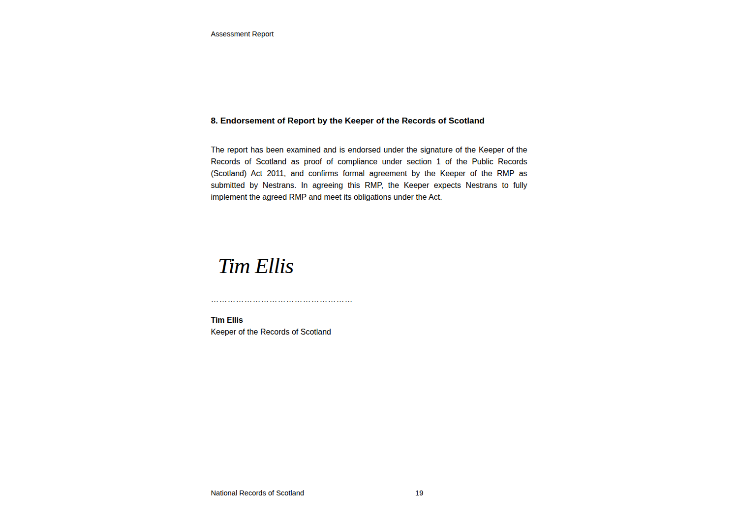Assessment Report
8. Endorsement of Report by the Keeper of the Records of Scotland
The report has been examined and is endorsed under the signature of the Keeper of the Records of Scotland as proof of compliance under section 1 of the Public Records (Scotland) Act 2011, and confirms formal agreement by the Keeper of the RMP as submitted by Nestrans. In agreeing this RMP, the Keeper expects Nestrans to fully implement the agreed RMP and meet its obligations under the Act.
Tim Ellis
……………………………………………
Tim Ellis
Keeper of the Records of Scotland
National Records of Scotland 19